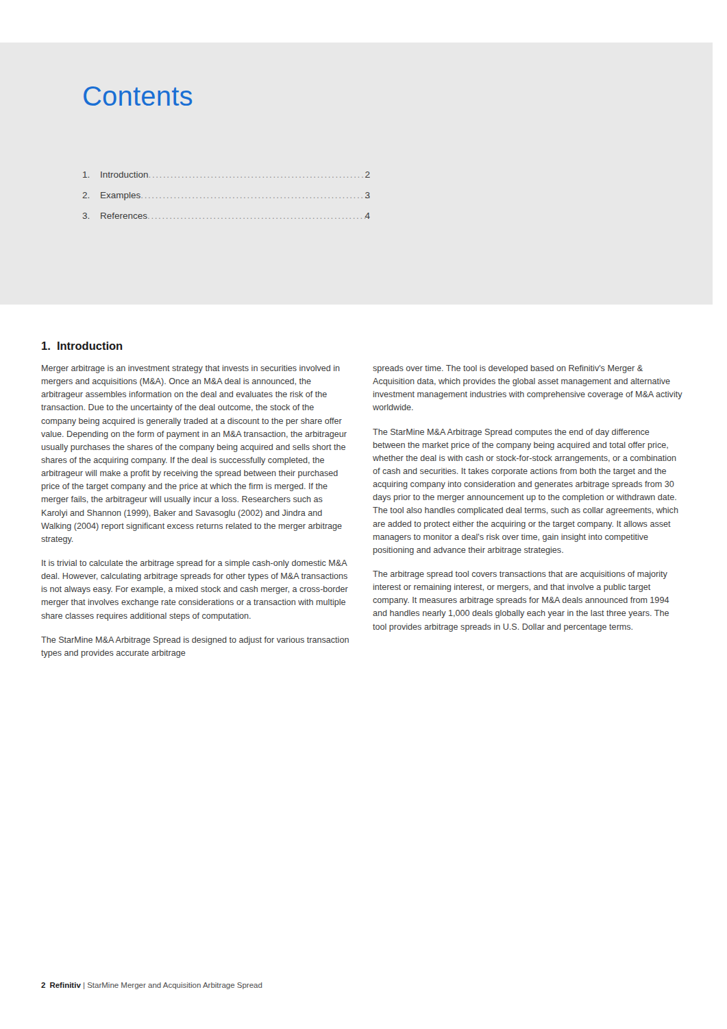Contents
1. Introduction................................................................................. 2
2. Examples..................................................................................... 3
3. References.................................................................................. 4
1. Introduction
Merger arbitrage is an investment strategy that invests in securities involved in mergers and acquisitions (M&A). Once an M&A deal is announced, the arbitrageur assembles information on the deal and evaluates the risk of the transaction. Due to the uncertainty of the deal outcome, the stock of the company being acquired is generally traded at a discount to the per share offer value. Depending on the form of payment in an M&A transaction, the arbitrageur usually purchases the shares of the company being acquired and sells short the shares of the acquiring company. If the deal is successfully completed, the arbitrageur will make a profit by receiving the spread between their purchased price of the target company and the price at which the firm is merged. If the merger fails, the arbitrageur will usually incur a loss. Researchers such as Karolyi and Shannon (1999), Baker and Savasoglu (2002) and Jindra and Walking (2004) report significant excess returns related to the merger arbitrage strategy.
It is trivial to calculate the arbitrage spread for a simple cash-only domestic M&A deal. However, calculating arbitrage spreads for other types of M&A transactions is not always easy. For example, a mixed stock and cash merger, a cross-border merger that involves exchange rate considerations or a transaction with multiple share classes requires additional steps of computation.
The StarMine M&A Arbitrage Spread is designed to adjust for various transaction types and provides accurate arbitrage
spreads over time. The tool is developed based on Refinitiv's Merger & Acquisition data, which provides the global asset management and alternative investment management industries with comprehensive coverage of M&A activity worldwide.
The StarMine M&A Arbitrage Spread computes the end of day difference between the market price of the company being acquired and total offer price, whether the deal is with cash or stock-for-stock arrangements, or a combination of cash and securities. It takes corporate actions from both the target and the acquiring company into consideration and generates arbitrage spreads from 30 days prior to the merger announcement up to the completion or withdrawn date. The tool also handles complicated deal terms, such as collar agreements, which are added to protect either the acquiring or the target company. It allows asset managers to monitor a deal's risk over time, gain insight into competitive positioning and advance their arbitrage strategies.
The arbitrage spread tool covers transactions that are acquisitions of majority interest or remaining interest, or mergers, and that involve a public target company. It measures arbitrage spreads for M&A deals announced from 1994 and handles nearly 1,000 deals globally each year in the last three years. The tool provides arbitrage spreads in U.S. Dollar and percentage terms.
2 Refinitiv | StarMine Merger and Acquisition Arbitrage Spread